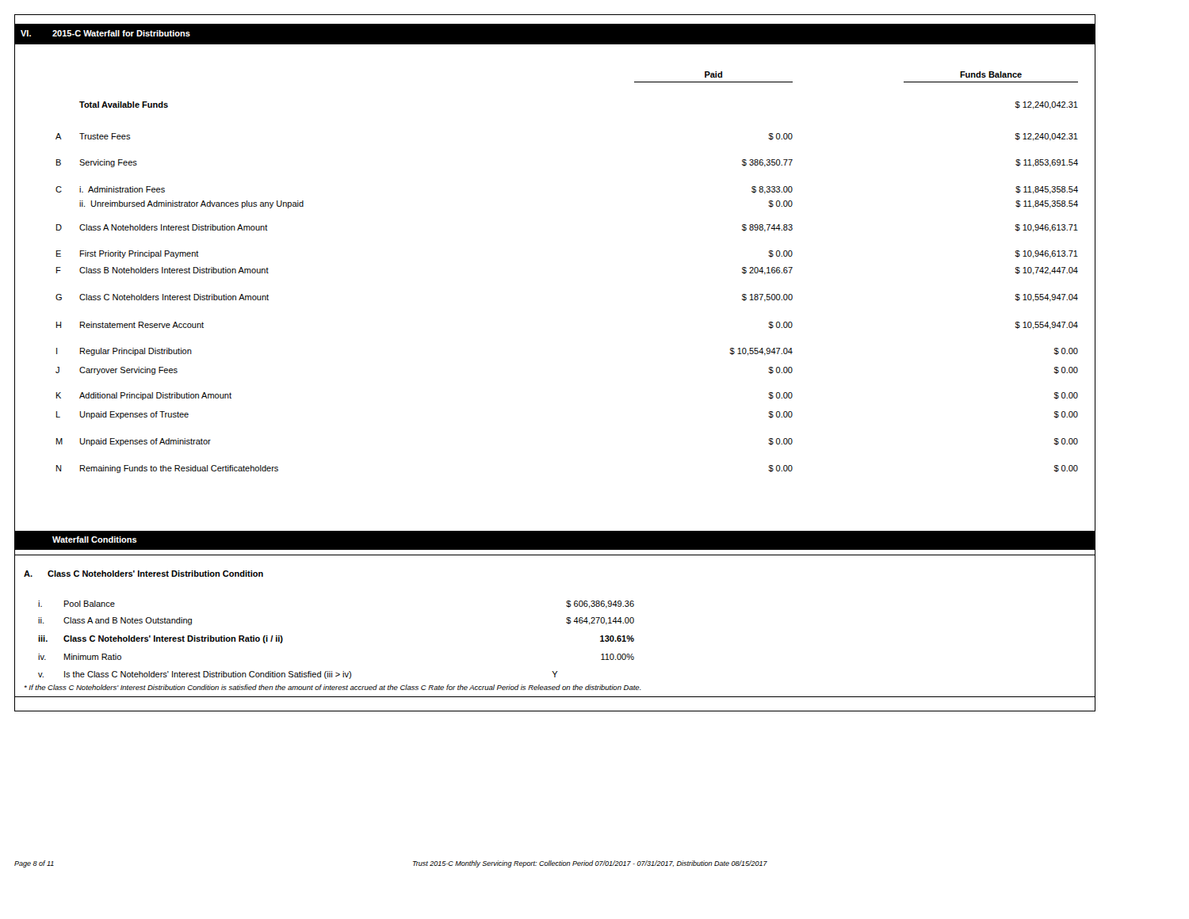VI. 2015-C Waterfall for Distributions
Paid
Funds Balance
Total Available Funds $ 12,240,042.31
A Trustee Fees $ 0.00 $ 12,240,042.31
B Servicing Fees $ 386,350.77 $ 11,853,691.54
C i. Administration Fees $ 8,333.00 $ 11,845,358.54
ii. Unreimbursed Administrator Advances plus any Unpaid $ 0.00 $ 11,845,358.54
D Class A Noteholders Interest Distribution Amount $ 898,744.83 $ 10,946,613.71
E First Priority Principal Payment $ 0.00 $ 10,946,613.71
F Class B Noteholders Interest Distribution Amount $ 204,166.67 $ 10,742,447.04
G Class C Noteholders Interest Distribution Amount $ 187,500.00 $ 10,554,947.04
H Reinstatement Reserve Account $ 0.00 $ 10,554,947.04
I Regular Principal Distribution $ 10,554,947.04 $ 0.00
J Carryover Servicing Fees $ 0.00 $ 0.00
K Additional Principal Distribution Amount $ 0.00 $ 0.00
L Unpaid Expenses of Trustee $ 0.00 $ 0.00
M Unpaid Expenses of Administrator $ 0.00 $ 0.00
N Remaining Funds to the Residual Certificateholders $ 0.00 $ 0.00
Waterfall Conditions
A.
Class C Noteholders' Interest Distribution Condition
i. Pool Balance $ 606,386,949.36
ii. Class A and B Notes Outstanding $ 464,270,144.00
iii. Class C Noteholders' Interest Distribution Ratio (i / ii) 130.61%
iv. Minimum Ratio 110.00%
v. Is the Class C Noteholders' Interest Distribution Condition Satisfied (iii > iv) Y
* If the Class C Noteholders' Interest Distribution Condition is satisfied then the amount of interest accrued at the Class C Rate for the Accrual Period is Released on the distribution Date.
Page 8 of 11
Trust 2015-C Monthly Servicing Report: Collection Period 07/01/2017 - 07/31/2017, Distribution Date 08/15/2017